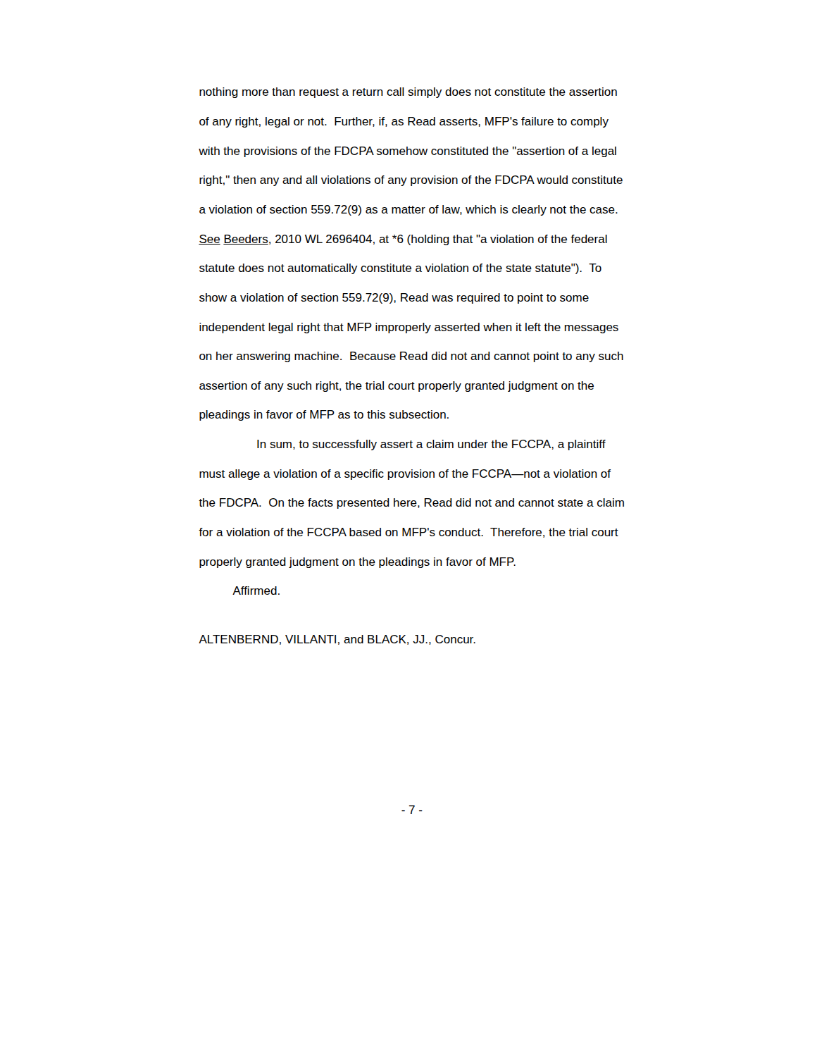nothing more than request a return call simply does not constitute the assertion of any right, legal or not. Further, if, as Read asserts, MFP's failure to comply with the provisions of the FDCPA somehow constituted the "assertion of a legal right," then any and all violations of any provision of the FDCPA would constitute a violation of section 559.72(9) as a matter of law, which is clearly not the case. See Beeders, 2010 WL 2696404, at *6 (holding that "a violation of the federal statute does not automatically constitute a violation of the state statute"). To show a violation of section 559.72(9), Read was required to point to some independent legal right that MFP improperly asserted when it left the messages on her answering machine. Because Read did not and cannot point to any such assertion of any such right, the trial court properly granted judgment on the pleadings in favor of MFP as to this subsection.
In sum, to successfully assert a claim under the FCCPA, a plaintiff must allege a violation of a specific provision of the FCCPA—not a violation of the FDCPA. On the facts presented here, Read did not and cannot state a claim for a violation of the FCCPA based on MFP's conduct. Therefore, the trial court properly granted judgment on the pleadings in favor of MFP.
Affirmed.
ALTENBERND, VILLANTI, and BLACK, JJ., Concur.
- 7 -